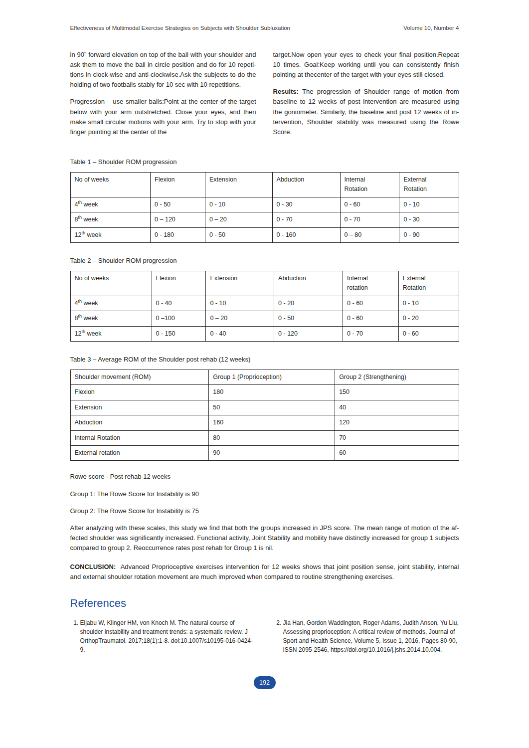Effectiveness of Multimodal Exercise Strategies on Subjects with Shoulder Subluxation
Volume 10, Number 4
in 90˚ forward elevation on top of the ball with your shoulder and ask them to move the ball in circle position and do for 10 repetitions in clock-wise and anti-clockwise.Ask the subjects to do the holding of two footballs stably for 10 sec with 10 repetitions.
Progression – use smaller balls:Point at the center of the target below with your arm outstretched. Close your eyes, and then make small circular motions with your arm. Try to stop with your finger pointing at the center of the
target.Now open your eyes to check your final position.Repeat 10 times. Goal:Keep working until you can consistently finish pointing at thecenter of the target with your eyes still closed.
Results: The progression of Shoulder range of motion from baseline to 12 weeks of post intervention are measured using the goniometer. Similarly, the baseline and post 12 weeks of intervention, Shoulder stability was measured using the Rowe Score.
Table 1 – Shoulder ROM progression
| No of weeks | Flexion | Extension | Abduction | Internal Rotation | External Rotation |
| --- | --- | --- | --- | --- | --- |
| 4 th week | 0 - 50 | 0 - 10 | 0 - 30 | 0 - 60 | 0 - 10 |
| 8 th week | 0 – 120 | 0 – 20 | 0 - 70 | 0 - 70 | 0 - 30 |
| 12 th week | 0 - 180 | 0 - 50 | 0 - 160 | 0 – 80 | 0 - 90 |
Table 2 – Shoulder ROM progression
| No of weeks | Flexion | Extension | Abduction | Internal rotation | External Rotation |
| --- | --- | --- | --- | --- | --- |
| 4 th week | 0 - 40 | 0 - 10 | 0 - 20 | 0 - 60 | 0 - 10 |
| 8 th week | 0 –100 | 0 – 20 | 0 - 50 | 0 - 60 | 0 - 20 |
| 12 th week | 0 - 150 | 0 - 40 | 0 - 120 | 0 - 70 | 0 - 60 |
Table 3 – Average ROM of the Shoulder post rehab (12 weeks)
| Shoulder movement (ROM) | Group 1 (Proprioception) | Group 2 (Strengthening) |
| --- | --- | --- |
| Flexion | 180 | 150 |
| Extension | 50 | 40 |
| Abduction | 160 | 120 |
| Internal Rotation | 80 | 70 |
| External rotation | 90 | 60 |
Rowe score - Post rehab 12 weeks
Group 1: The Rowe Score for Instability is 90
Group 2: The Rowe Score for Instability is 75
After analyzing with these scales, this study we find that both the groups increased in JPS score. The mean range of motion of the affected shoulder was significantly increased. Functional activity, Joint Stability and mobility have distinctly increased for group 1 subjects compared to group 2. Reoccurrence rates post rehab for Group 1 is nil.
CONCLUSION: Advanced Proprioceptive exercises intervention for 12 weeks shows that joint position sense, joint stability, internal and external shoulder rotation movement are much improved when compared to routine strengthening exercises.
References
Eljabu W, Klinger HM, von Knoch M. The natural course of shoulder instability and treatment trends: a systematic review. J OrthopTraumatol. 2017;18(1):1-8. doi:10.1007/s10195-016-0424-9.
Jia Han, Gordon Waddington, Roger Adams, Judith Anson, Yu Liu, Assessing proprioception: A critical review of methods, Journal of Sport and Health Science, Volume 5, Issue 1, 2016, Pages 80-90, ISSN 2095-2546, https://doi.org/10.1016/j.jshs.2014.10.004.
192